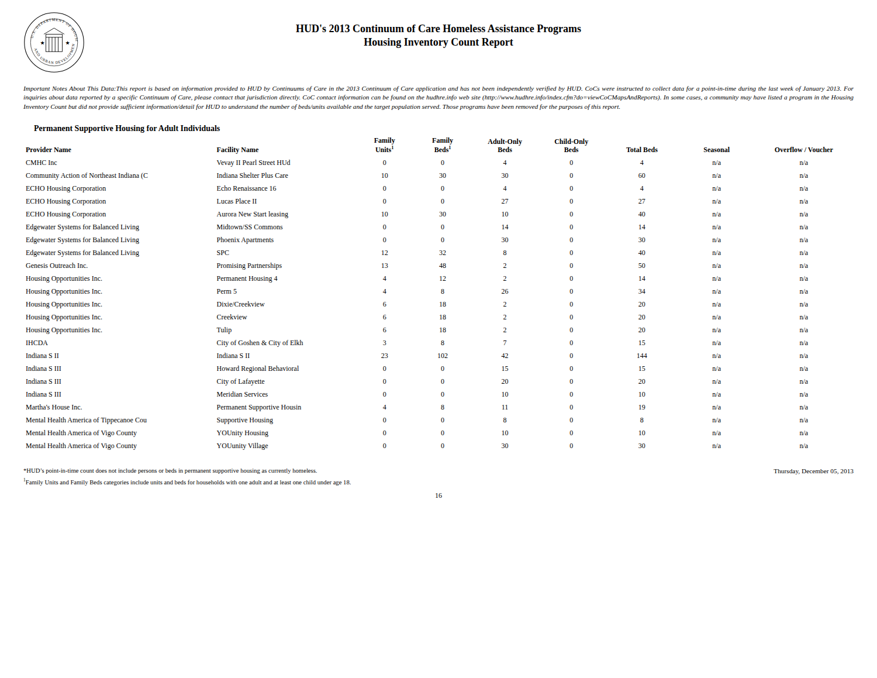U.S. DEPARTMENT OF HOUSING AND URBAN DEVELOPMENT ★ ★
HUD's 2013 Continuum of Care Homeless Assistance Programs
Housing Inventory Count Report
Important Notes About This Data:This report is based on information provided to HUD by Continuums of Care in the 2013 Continuum of Care application and has not been independently verified by HUD. CoCs were instructed to collect data for a point-in-time during the last week of January 2013. For inquiries about data reported by a specific Continuum of Care, please contact that jurisdiction directly. CoC contact information can be found on the hudhre.info web site (http://www.hudhre.info/index.cfm?do=viewCoCMapsAndReports). In some cases, a community may have listed a program in the Housing Inventory Count but did not provide sufficient information/detail for HUD to understand the number of beds/units available and the target population served. Those programs have been removed for the purposes of this report.
Permanent Supportive Housing for Adult Individuals
| Provider Name | Facility Name | Family Units 1 | Family Beds 1 | Adult-Only Beds | Child-Only Beds | Total Beds | Seasonal | Overflow / Voucher |
| --- | --- | --- | --- | --- | --- | --- | --- | --- |
| CMHC Inc | Vevay II Pearl Street HUd | 0 | 0 | 4 | 0 | 4 | n/a | n/a |
| Community Action of Northeast Indiana (C | Indiana Shelter Plus Care | 10 | 30 | 30 | 0 | 60 | n/a | n/a |
| ECHO Housing Corporation | Echo Renaissance 16 | 0 | 0 | 4 | 0 | 4 | n/a | n/a |
| ECHO Housing Corporation | Lucas Place II | 0 | 0 | 27 | 0 | 27 | n/a | n/a |
| ECHO Housing Corporation | Aurora New Start leasing | 10 | 30 | 10 | 0 | 40 | n/a | n/a |
| Edgewater Systems for Balanced Living | Midtown/SS Commons | 0 | 0 | 14 | 0 | 14 | n/a | n/a |
| Edgewater Systems for Balanced Living | Phoenix Apartments | 0 | 0 | 30 | 0 | 30 | n/a | n/a |
| Edgewater Systems for Balanced Living | SPC | 12 | 32 | 8 | 0 | 40 | n/a | n/a |
| Genesis Outreach Inc. | Promising Partnerships | 13 | 48 | 2 | 0 | 50 | n/a | n/a |
| Housing Opportunities Inc. | Permanent Housing 4 | 4 | 12 | 2 | 0 | 14 | n/a | n/a |
| Housing Opportunities Inc. | Perm 5 | 4 | 8 | 26 | 0 | 34 | n/a | n/a |
| Housing Opportunities Inc. | Dixie/Creekview | 6 | 18 | 2 | 0 | 20 | n/a | n/a |
| Housing Opportunities Inc. | Creekview | 6 | 18 | 2 | 0 | 20 | n/a | n/a |
| Housing Opportunities Inc. | Tulip | 6 | 18 | 2 | 0 | 20 | n/a | n/a |
| IHCDA | City of Goshen & City of Elkh | 3 | 8 | 7 | 0 | 15 | n/a | n/a |
| Indiana S II | Indiana S II | 23 | 102 | 42 | 0 | 144 | n/a | n/a |
| Indiana S III | Howard Regional Behavioral | 0 | 0 | 15 | 0 | 15 | n/a | n/a |
| Indiana S III | City of Lafayette | 0 | 0 | 20 | 0 | 20 | n/a | n/a |
| Indiana S III | Meridian Services | 0 | 0 | 10 | 0 | 10 | n/a | n/a |
| Martha's House Inc. | Permanent Supportive Housin | 4 | 8 | 11 | 0 | 19 | n/a | n/a |
| Mental Health America of Tippecanoe Cou | Supportive Housing | 0 | 0 | 8 | 0 | 8 | n/a | n/a |
| Mental Health America of Vigo County | YOUnity Housing | 0 | 0 | 10 | 0 | 10 | n/a | n/a |
| Mental Health America of Vigo County | YOUunity Village | 0 | 0 | 30 | 0 | 30 | n/a | n/a |
Thursday, December 05, 2013
*HUD’s point-in-time count does not include persons or beds in permanent supportive housing as currently homeless.
1Family Units and Family Beds categories include units and beds for households with one adult and at least one child under age 18.
16